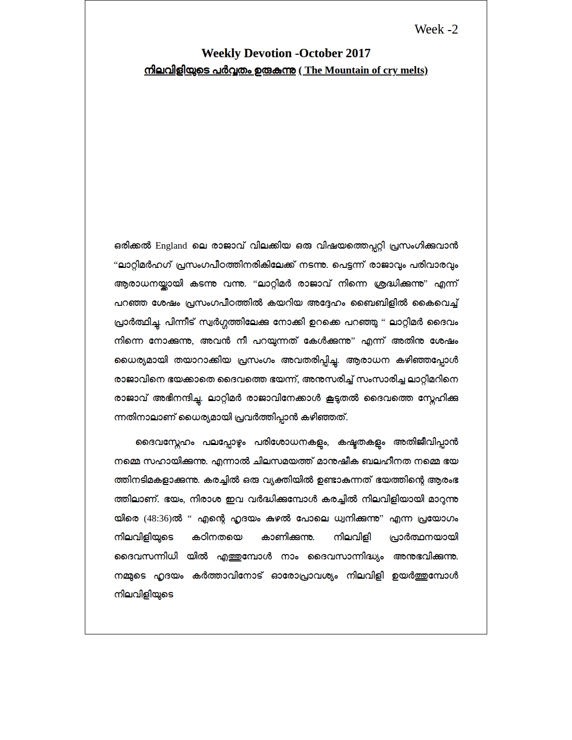Week -2
Weekly Devotion -October 2017
നിലവിളിയുടെ പർവ്വതം ഉരുകുന്നു ( The Mountain of cry melts)
ഒരിക്കൽ England ലെ രാജാവ് വിലക്കിയ ഒരു വിഷയത്തെപ്പറ്റി പ്രസംഗിക്കുവാൻ “ലാറ്റിമർഹഗ് പ്രസംഗപീഠത്തിനരികിലേക്ക് നടന്നു. പെട്ടന്ന് രാജാവും പരിവാരവും ആരാധനയ്ക്കായി കടന്നു വന്നു. “ലാറ്റിമർ രാജാവ് നിന്നെ ശ്രദ്ധിക്കുന്നു” എന്ന് പറഞ്ഞ ശേഷം പ്രസംഗപീഠത്തിൽ കയറിയ അദ്ദേഹം ബൈബിളിൽ കൈവെച്ച് പ്രാർത്ഥിച്ചു. പിന്നീട് സ്വർഗ്ഗത്തിലേക്കു നോക്കി ഉറക്കെ പറഞ്ഞു “ ലാറ്റിമർ ദൈവം നിന്നെ നോക്കുന്നു, അവൻ നീ പറയുന്നത് കേൾക്കുന്നു” എന്ന് അതിനു ശേഷം ധൈര്യമായി തയാറാക്കിയ പ്രസംഗം അവതരിപ്പിച്ചു. ആരാധന കഴിഞ്ഞപ്പോൾ രാജാവിനെ ഭയക്കാതെ ദൈവത്തെ ഭയന്ന്, അനുസരിച്ച് സംസാരിച്ച ലാറ്റിമറിനെ രാജാവ് അഭിനന്ദിച്ചു. ലാറ്റിമർ രാജാവിനേക്കാൾ കൂടുതൽ ദൈവത്തെ സ്നേഹിക്കു ന്നതിനാലാണ് ധൈര്യമായി പ്രവർത്തിപ്പാൻ കഴിഞ്ഞത്.
ദൈവസ്നേഹം പലപ്പോഴും പരിശോധനകളും, കഷ്ടതകളും അതിജീവിപ്പാൻ നമ്മെ സഹായിക്കുന്നു. എന്നാൽ ചിലസമയത്ത് മാനുഷീക ബലഹീനത നമ്മെ ഭയ ത്തിനടിമകളാക്കുന്നു. കരച്ചിൽ ഒരു വ്യക്തിയിൽ ഉണ്ടാകുന്നത് ഭയത്തിന്റെ ആരംഭ ത്തിലാണ്. ഭയം, നിരാശ ഇവ വർദ്ധിക്കുമ്പോൾ കരച്ചിൽ നിലവിളിയായി മാറുന്നു യിരെ (48:36)ൽ “ എന്റെ ഹൃദയം കുഴൽ പോലെ ധ്വനിക്കുന്നു” എന്ന പ്രയോഗം നിലവിളിയുടെ കഠിനതയെ കാണിക്കുന്നു. നിലവിളി പ്രാർത്ഥനയായി ദൈവസന്നിധി യിൽ എത്തുമ്പോൾ നാം ദൈവസാന്നിദ്ധ്യം അനുഭവിക്കുന്നു. നമ്മുടെ ഹൃദയം കർത്താവിനോട് ഓരോപ്രാവശ്യം നിലവിളി ഉയർത്തുമ്പോൾ നിലവിളിയുടെ